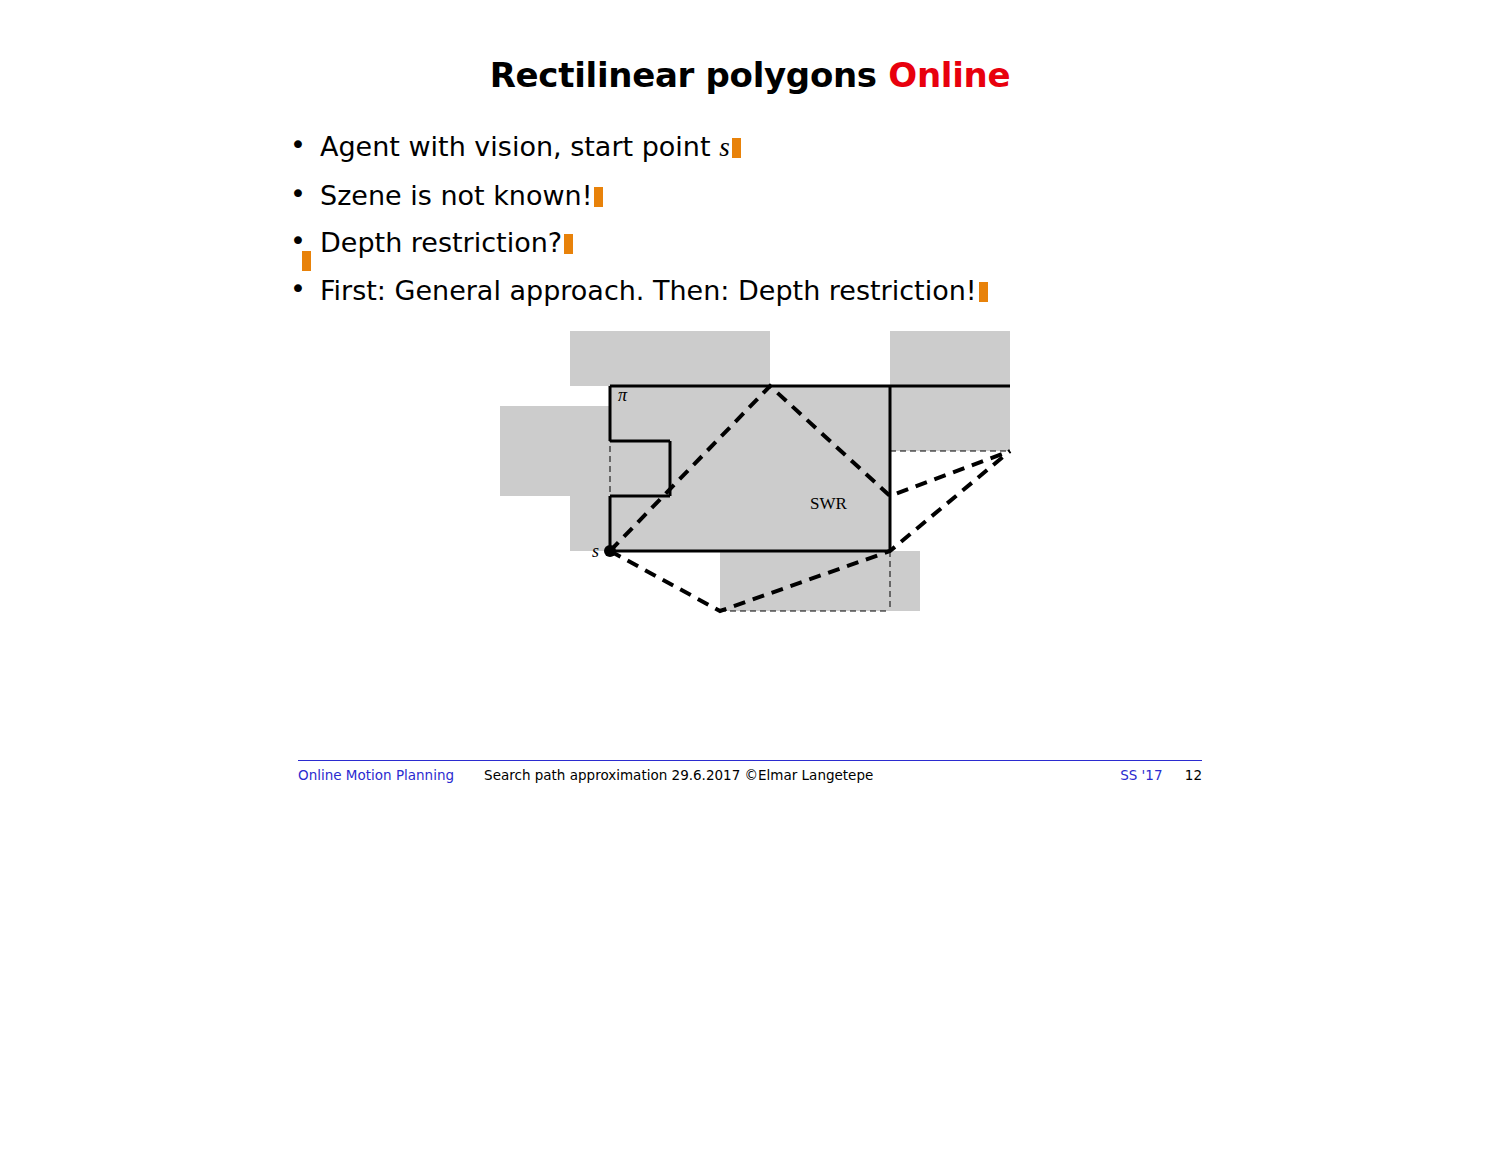Rectilinear polygons Online
Agent with vision, start point s
Szene is not known!
Depth restriction?
First: General approach. Then: Depth restriction!
s π SWR
Online Motion Planning Search path approximation 29.6.2017 ©Elmar Langetepe SS '17 12